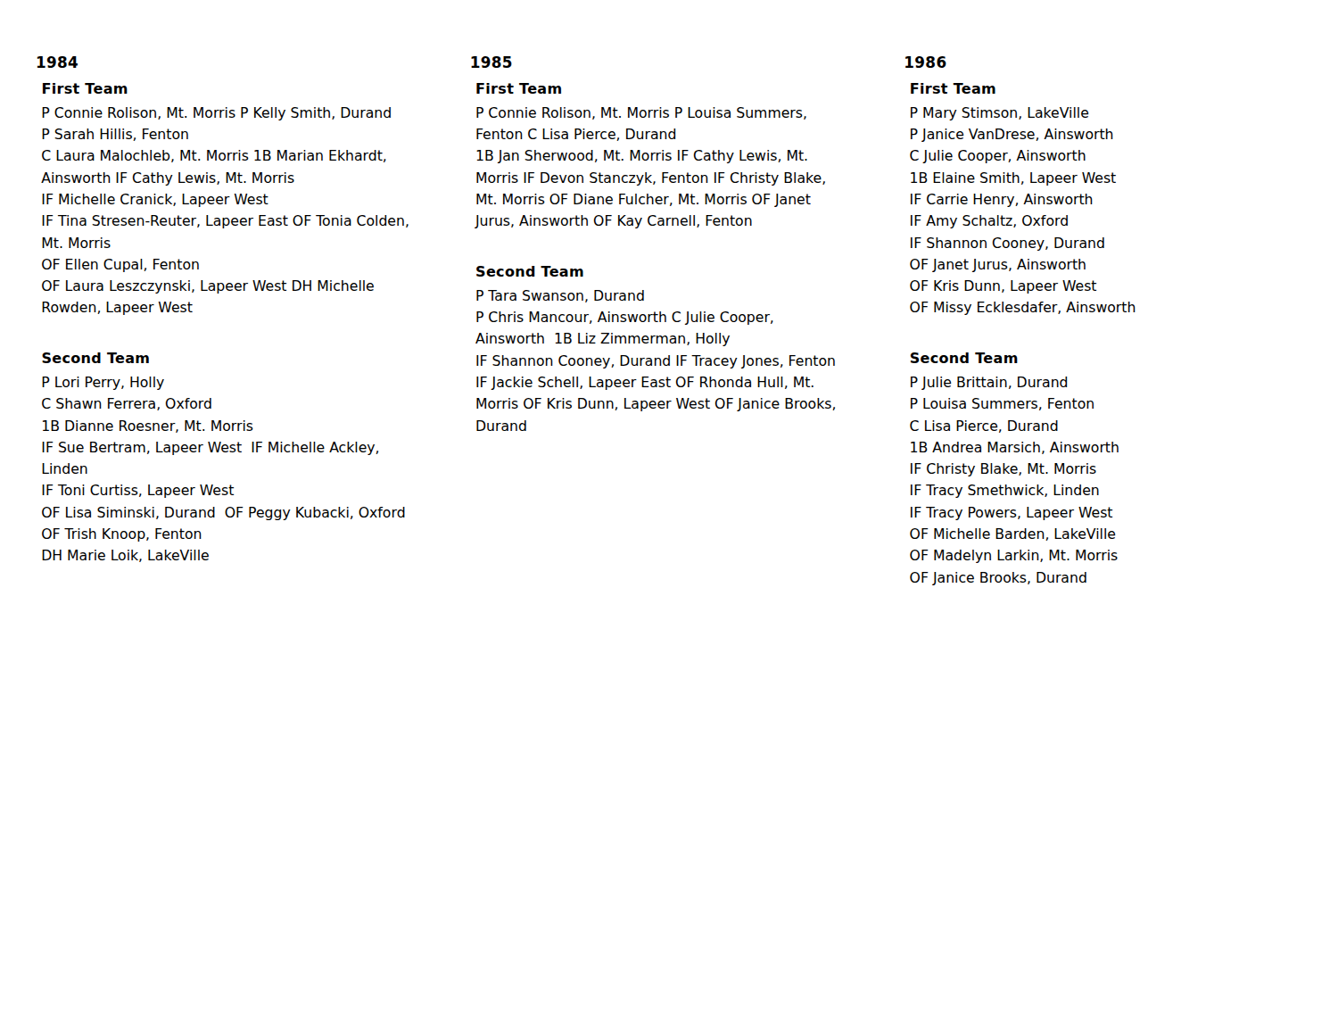1984
First Team
P Connie Rolison, Mt. Morris P Kelly Smith, Durand
P Sarah Hillis, Fenton
C Laura Malochleb, Mt. Morris 1B Marian Ekhardt, Ainsworth IF Cathy Lewis, Mt. Morris
IF Michelle Cranick, Lapeer West
IF Tina Stresen-Reuter, Lapeer East OF Tonia Colden, Mt. Morris
OF Ellen Cupal, Fenton
OF Laura Leszczynski, Lapeer West DH Michelle Rowden, Lapeer West
Second Team
P Lori Perry, Holly
C Shawn Ferrera, Oxford
1B Dianne Roesner, Mt. Morris
IF Sue Bertram, Lapeer West IF Michelle Ackley, Linden
IF Toni Curtiss, Lapeer West
OF Lisa Siminski, Durand OF Peggy Kubacki, Oxford OF Trish Knoop, Fenton
DH Marie Loik, LakeVille
1985
First Team
P Connie Rolison, Mt. Morris P Louisa Summers, Fenton C Lisa Pierce, Durand
1B Jan Sherwood, Mt. Morris IF Cathy Lewis, Mt. Morris IF Devon Stanczyk, Fenton IF Christy Blake, Mt. Morris OF Diane Fulcher, Mt. Morris OF Janet Jurus, Ainsworth OF Kay Carnell, Fenton
Second Team
P Tara Swanson, Durand
P Chris Mancour, Ainsworth C Julie Cooper, Ainsworth 1B Liz Zimmerman, Holly
IF Shannon Cooney, Durand IF Tracey Jones, Fenton
IF Jackie Schell, Lapeer East OF Rhonda Hull, Mt. Morris OF Kris Dunn, Lapeer West OF Janice Brooks, Durand
1986
First Team
P Mary Stimson, LakeVille
P Janice VanDrese, Ainsworth
C Julie Cooper, Ainsworth
1B Elaine Smith, Lapeer West
IF Carrie Henry, Ainsworth
IF Amy Schaltz, Oxford
IF Shannon Cooney, Durand
OF Janet Jurus, Ainsworth
OF Kris Dunn, Lapeer West
OF Missy Ecklesdafer, Ainsworth
Second Team
P Julie Brittain, Durand
P Louisa Summers, Fenton
C Lisa Pierce, Durand
1B Andrea Marsich, Ainsworth
IF Christy Blake, Mt. Morris
IF Tracy Smethwick, Linden
IF Tracy Powers, Lapeer West
OF Michelle Barden, LakeVille
OF Madelyn Larkin, Mt. Morris
OF Janice Brooks, Durand